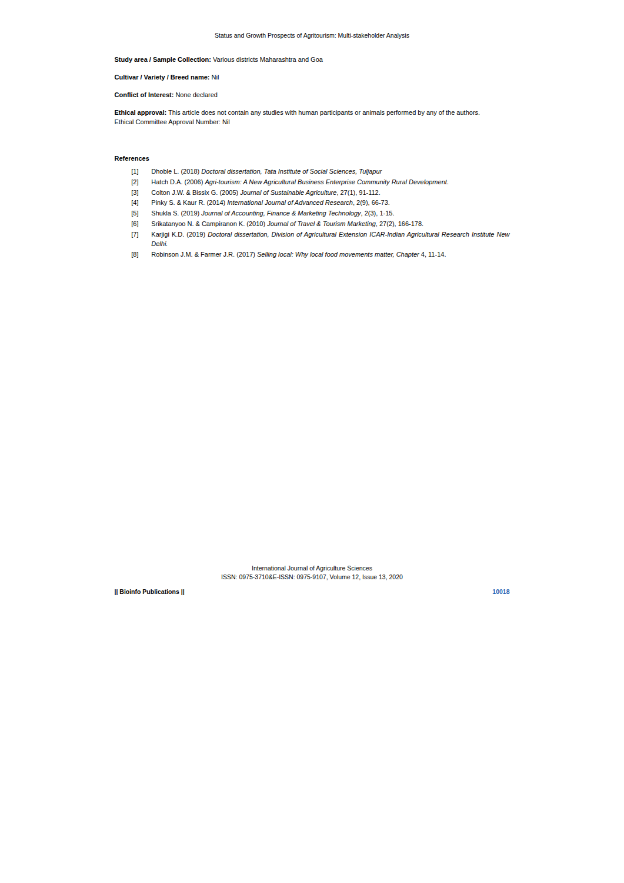Status and Growth Prospects of Agritourism: Multi-stakeholder Analysis
Study area / Sample Collection: Various districts Maharashtra and Goa
Cultivar / Variety / Breed name: Nil
Conflict of Interest: None declared
Ethical approval: This article does not contain any studies with human participants or animals performed by any of the authors.
Ethical Committee Approval Number: Nil
References
[1] Dhoble L. (2018) Doctoral dissertation, Tata Institute of Social Sciences, Tuljapur
[2] Hatch D.A. (2006) Agri-tourism: A New Agricultural Business Enterprise Community Rural Development.
[3] Colton J.W. & Bissix G. (2005) Journal of Sustainable Agriculture, 27(1), 91-112.
[4] Pinky S. & Kaur R. (2014) International Journal of Advanced Research, 2(9), 66-73.
[5] Shukla S. (2019) Journal of Accounting, Finance & Marketing Technology, 2(3), 1-15.
[6] Srikatanyoo N. & Campiranon K. (2010) Journal of Travel & Tourism Marketing, 27(2), 166-178.
[7] Karjigi K.D. (2019) Doctoral dissertation, Division of Agricultural Extension ICAR-Indian Agricultural Research Institute New Delhi.
[8] Robinson J.M. & Farmer J.R. (2017) Selling local: Why local food movements matter, Chapter 4, 11-14.
International Journal of Agriculture Sciences
ISSN: 0975-3710&E-ISSN: 0975-9107, Volume 12, Issue 13, 2020
|| Bioinfo Publications ||
10018